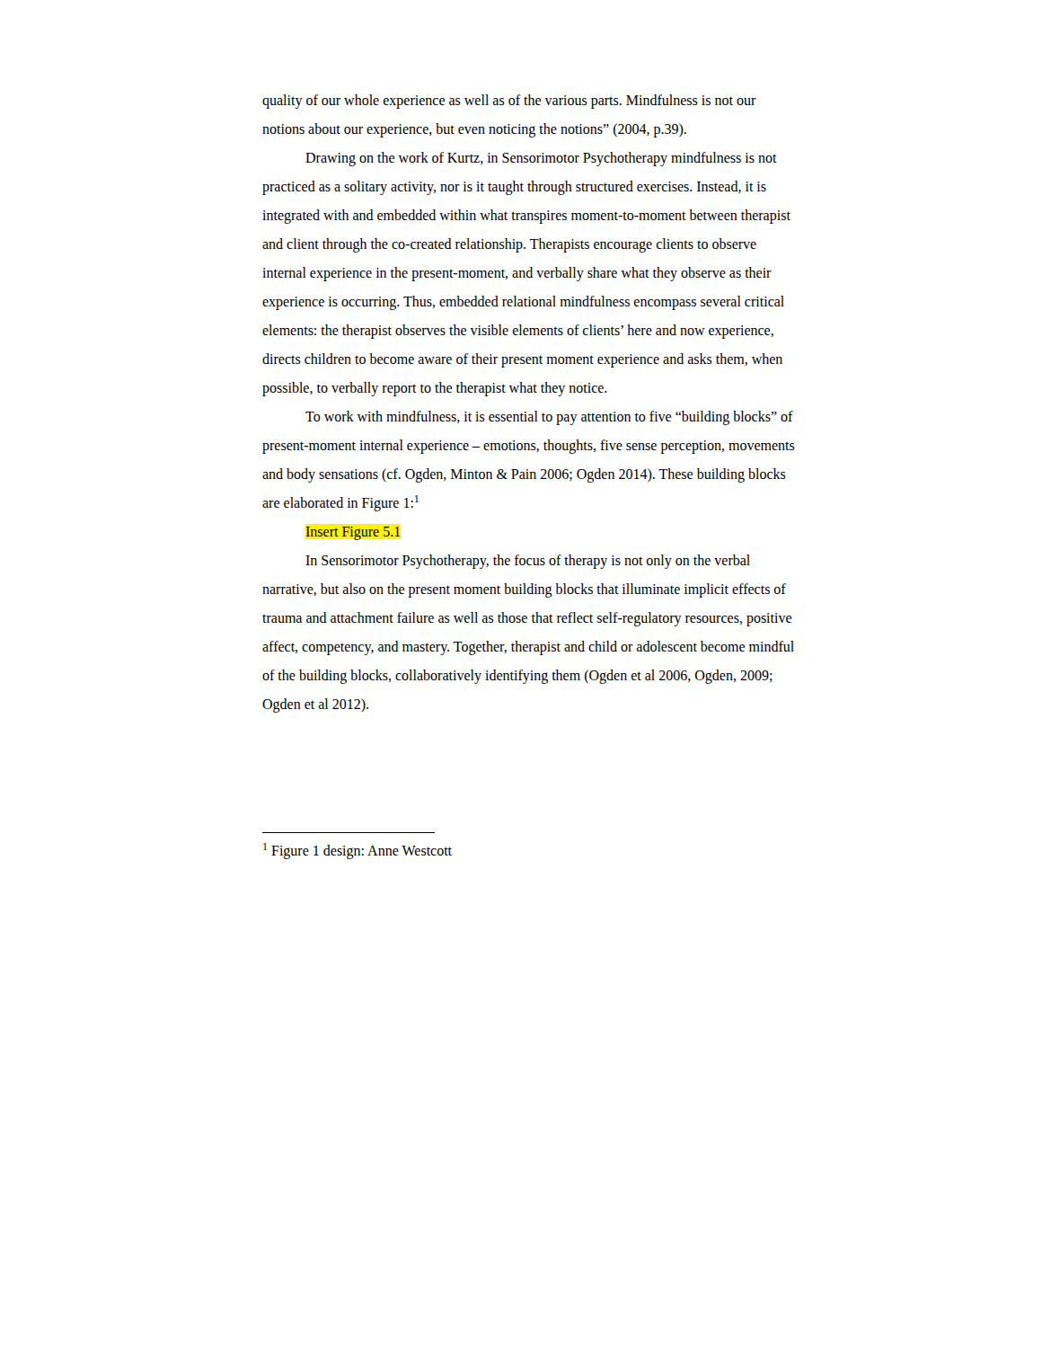quality of our whole experience as well as of the various parts. Mindfulness is not our notions about our experience, but even noticing the notions” (2004, p.39).
Drawing on the work of Kurtz, in Sensorimotor Psychotherapy mindfulness is not practiced as a solitary activity, nor is it taught through structured exercises. Instead, it is integrated with and embedded within what transpires moment-to-moment between therapist and client through the co-created relationship. Therapists encourage clients to observe internal experience in the present-moment, and verbally share what they observe as their experience is occurring. Thus, embedded relational mindfulness encompass several critical elements: the therapist observes the visible elements of clients’ here and now experience, directs children to become aware of their present moment experience and asks them, when possible, to verbally report to the therapist what they notice.
To work with mindfulness, it is essential to pay attention to five “building blocks” of present-moment internal experience – emotions, thoughts, five sense perception, movements and body sensations (cf. Ogden, Minton & Pain 2006; Ogden 2014). These building blocks are elaborated in Figure 1:1
Insert Figure 5.1
In Sensorimotor Psychotherapy, the focus of therapy is not only on the verbal narrative, but also on the present moment building blocks that illuminate implicit effects of trauma and attachment failure as well as those that reflect self-regulatory resources, positive affect, competency, and mastery. Together, therapist and child or adolescent become mindful of the building blocks, collaboratively identifying them (Ogden et al 2006, Ogden, 2009; Ogden et al 2012).
1 Figure 1 design: Anne Westcott